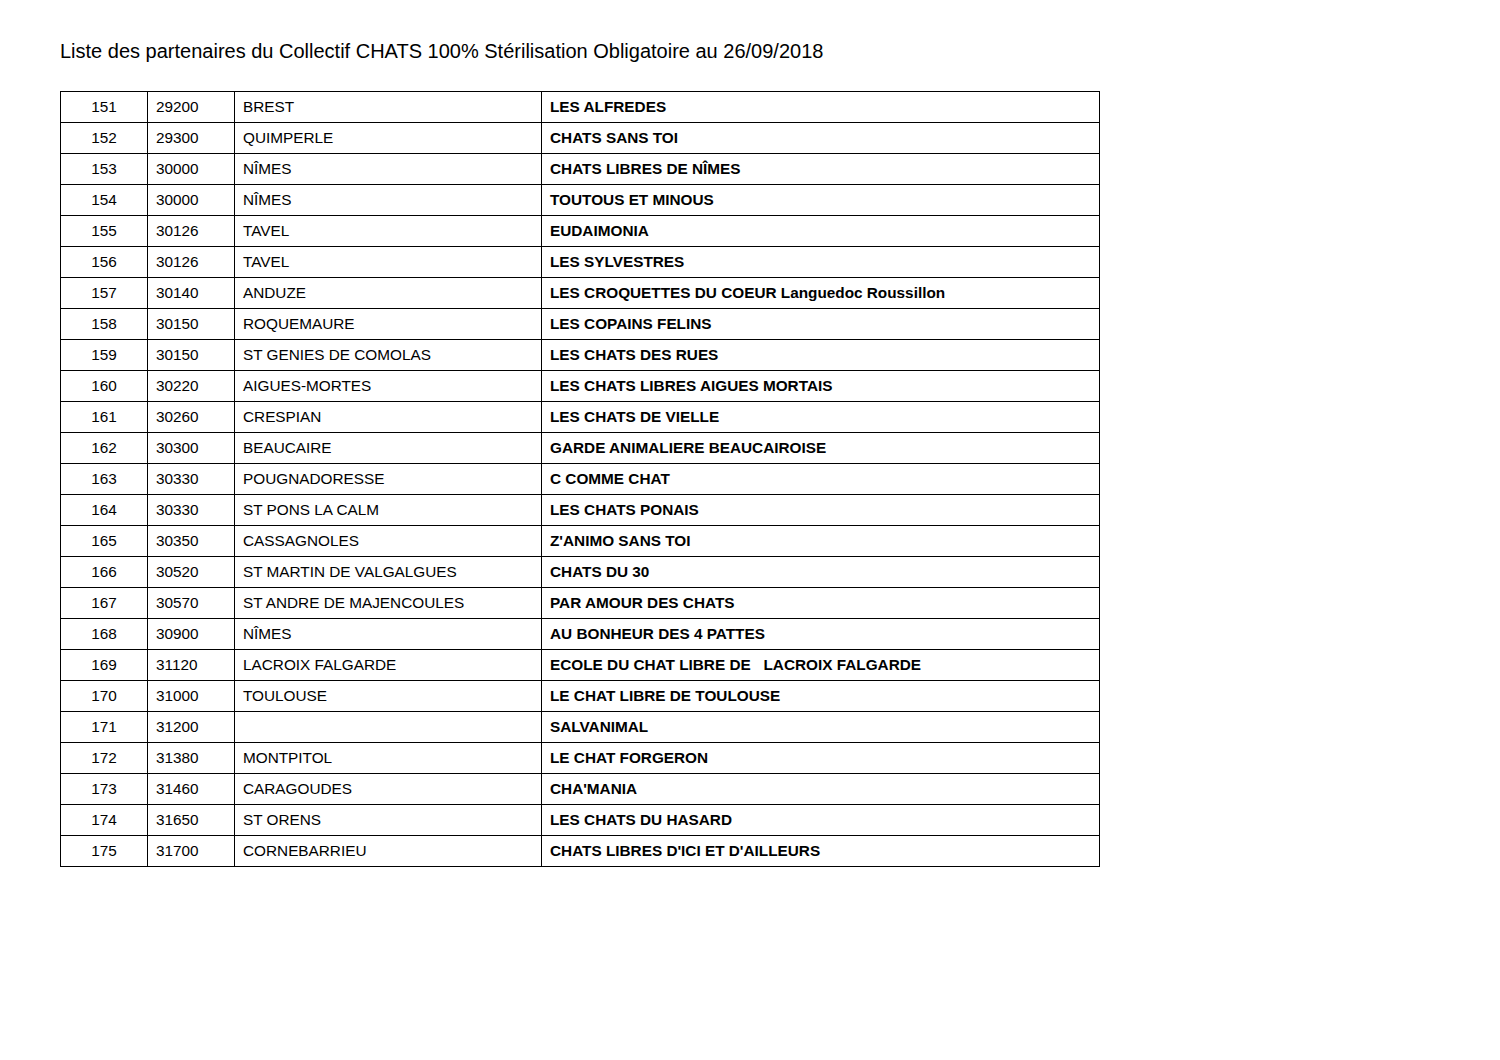Liste des partenaires du Collectif CHATS 100% Stérilisation Obligatoire au 26/09/2018
| 151 | 29200 | BREST | LES ALFREDES |
| 152 | 29300 | QUIMPERLE | CHATS SANS TOI |
| 153 | 30000 | NÎMES | CHATS LIBRES DE NÎMES |
| 154 | 30000 | NÎMES | TOUTOUS ET MINOUS |
| 155 | 30126 | TAVEL | EUDAIMONIA |
| 156 | 30126 | TAVEL | LES SYLVESTRES |
| 157 | 30140 | ANDUZE | LES CROQUETTES DU COEUR Languedoc Roussillon |
| 158 | 30150 | ROQUEMAURE | LES COPAINS FELINS |
| 159 | 30150 | ST GENIES DE COMOLAS | LES CHATS DES RUES |
| 160 | 30220 | AIGUES-MORTES | LES CHATS LIBRES AIGUES MORTAIS |
| 161 | 30260 | CRESPIAN | LES CHATS DE VIELLE |
| 162 | 30300 | BEAUCAIRE | GARDE ANIMALIERE BEAUCAIROISE |
| 163 | 30330 | POUGNADORESSE | C COMME CHAT |
| 164 | 30330 | ST PONS LA CALM | LES CHATS PONAIS |
| 165 | 30350 | CASSAGNOLES | Z'ANIMO SANS TOI |
| 166 | 30520 | ST MARTIN DE VALGALGUES | CHATS DU 30 |
| 167 | 30570 | ST ANDRE DE MAJENCOULES | PAR AMOUR DES CHATS |
| 168 | 30900 | NÎMES | AU BONHEUR DES 4 PATTES |
| 169 | 31120 | LACROIX FALGARDE | ECOLE DU CHAT LIBRE DE LACROIX FALGARDE |
| 170 | 31000 | TOULOUSE | LE CHAT LIBRE DE TOULOUSE |
| 171 | 31200 | | SALVANIMAL |
| 172 | 31380 | MONTPITOL | LE CHAT FORGERON |
| 173 | 31460 | CARAGOUDES | CHA'MANIA |
| 174 | 31650 | ST ORENS | LES CHATS DU HASARD |
| 175 | 31700 | CORNEBARRIEU | CHATS LIBRES D'ICI ET D'AILLEURS |